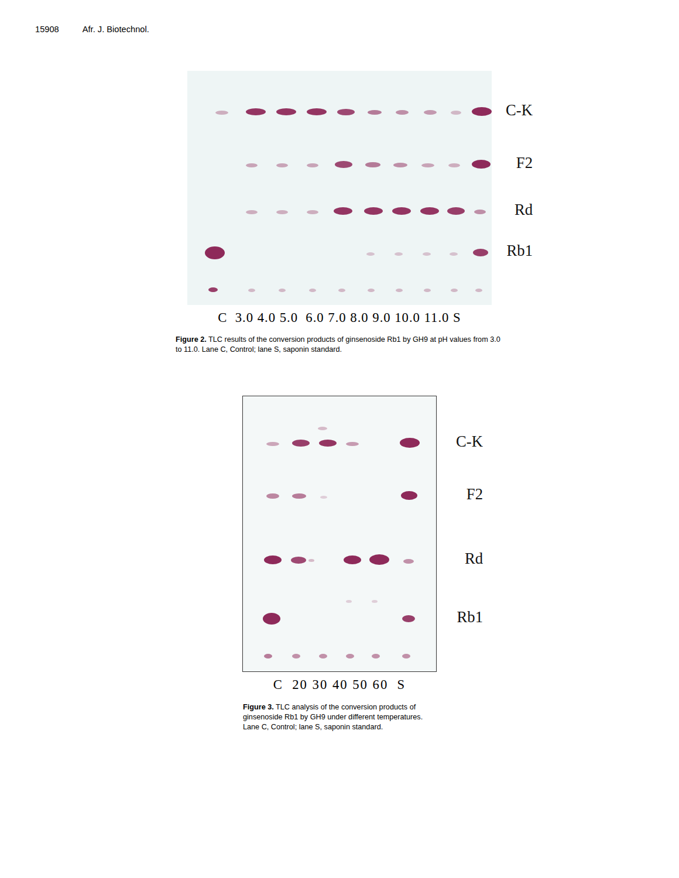15908 Afr. J. Biotechnol.
C-K
F2
Rd
Rb1
C 3.0 4.0 5.0 6.0 7.0 8.0 9.0 10.0 11.0 S
Figure 2. TLC results of the conversion products of ginsenoside Rb1 by GH9 at pH values from 3.0 to 11.0. Lane C, Control; lane S, saponin standard.
C-K
F2
Rd
Rb1
C 20 30 40 50 60 S
Figure 3. TLC analysis of the conversion products of ginsenoside Rb1 by GH9 under different temperatures. Lane C, Control; lane S, saponin standard.